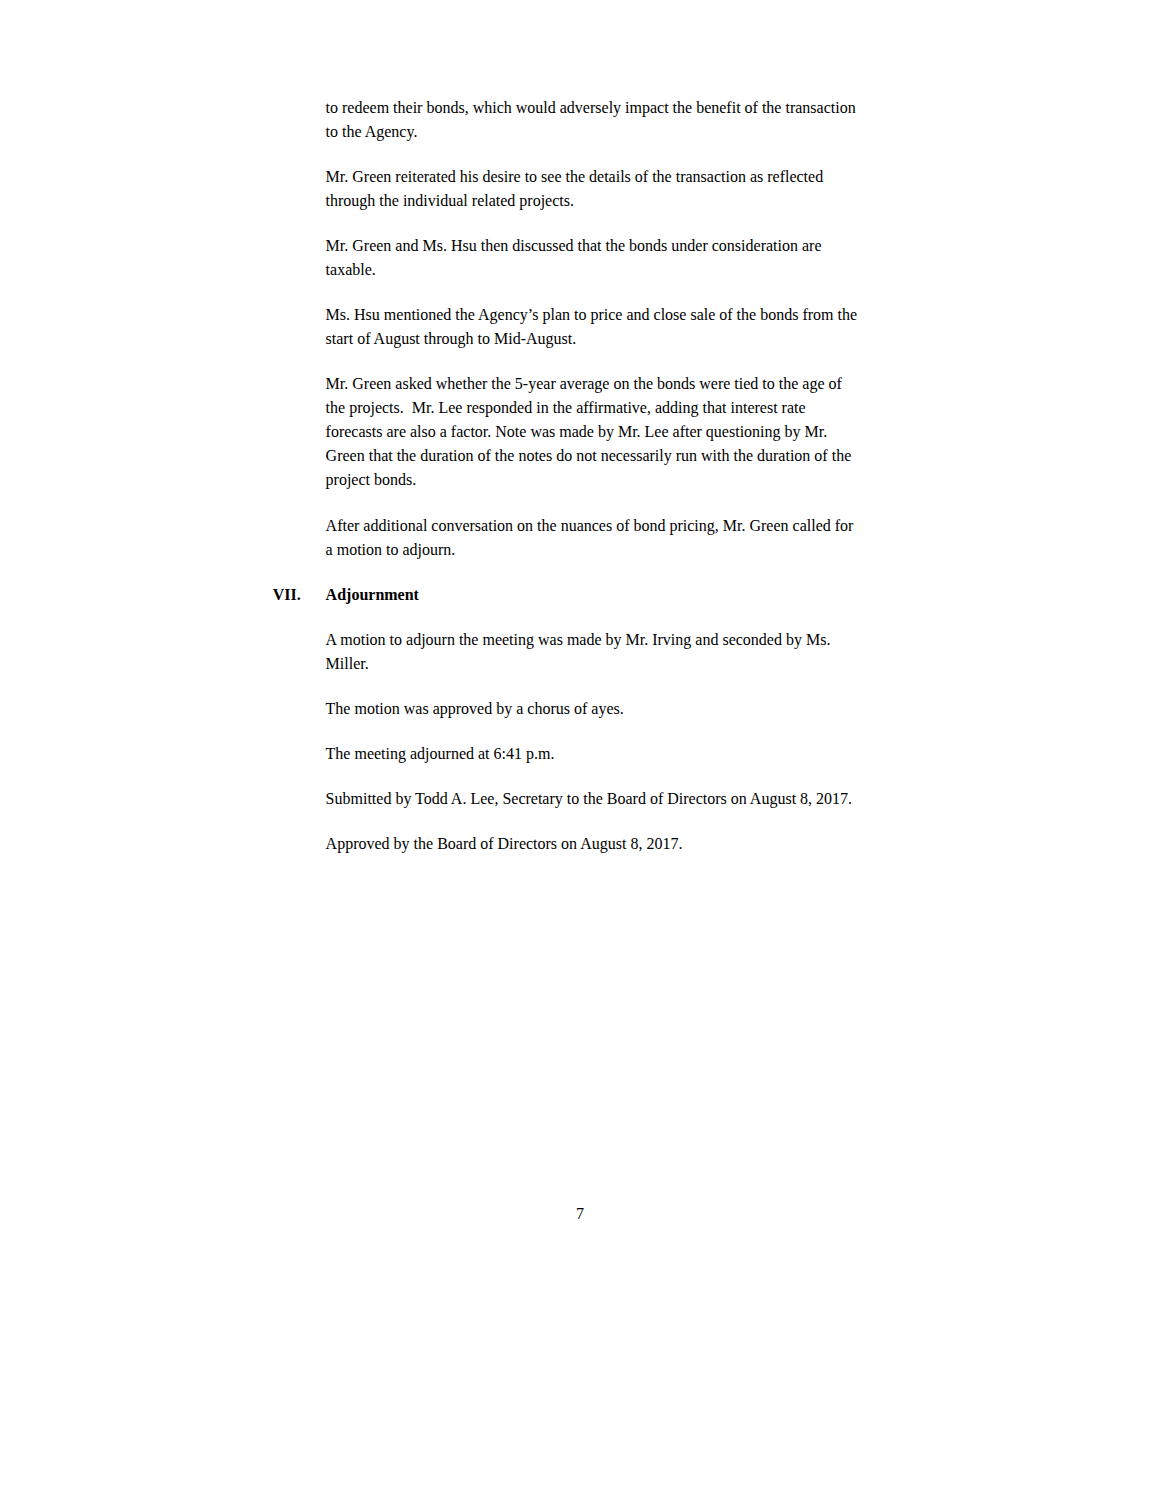to redeem their bonds, which would adversely impact the benefit of the transaction to the Agency.
Mr. Green reiterated his desire to see the details of the transaction as reflected through the individual related projects.
Mr. Green and Ms. Hsu then discussed that the bonds under consideration are taxable.
Ms. Hsu mentioned the Agency’s plan to price and close sale of the bonds from the start of August through to Mid-August.
Mr. Green asked whether the 5-year average on the bonds were tied to the age of the projects. Mr. Lee responded in the affirmative, adding that interest rate forecasts are also a factor. Note was made by Mr. Lee after questioning by Mr. Green that the duration of the notes do not necessarily run with the duration of the project bonds.
After additional conversation on the nuances of bond pricing, Mr. Green called for a motion to adjourn.
VII. Adjournment
A motion to adjourn the meeting was made by Mr. Irving and seconded by Ms. Miller.
The motion was approved by a chorus of ayes.
The meeting adjourned at 6:41 p.m.
Submitted by Todd A. Lee, Secretary to the Board of Directors on August 8, 2017.
Approved by the Board of Directors on August 8, 2017.
7